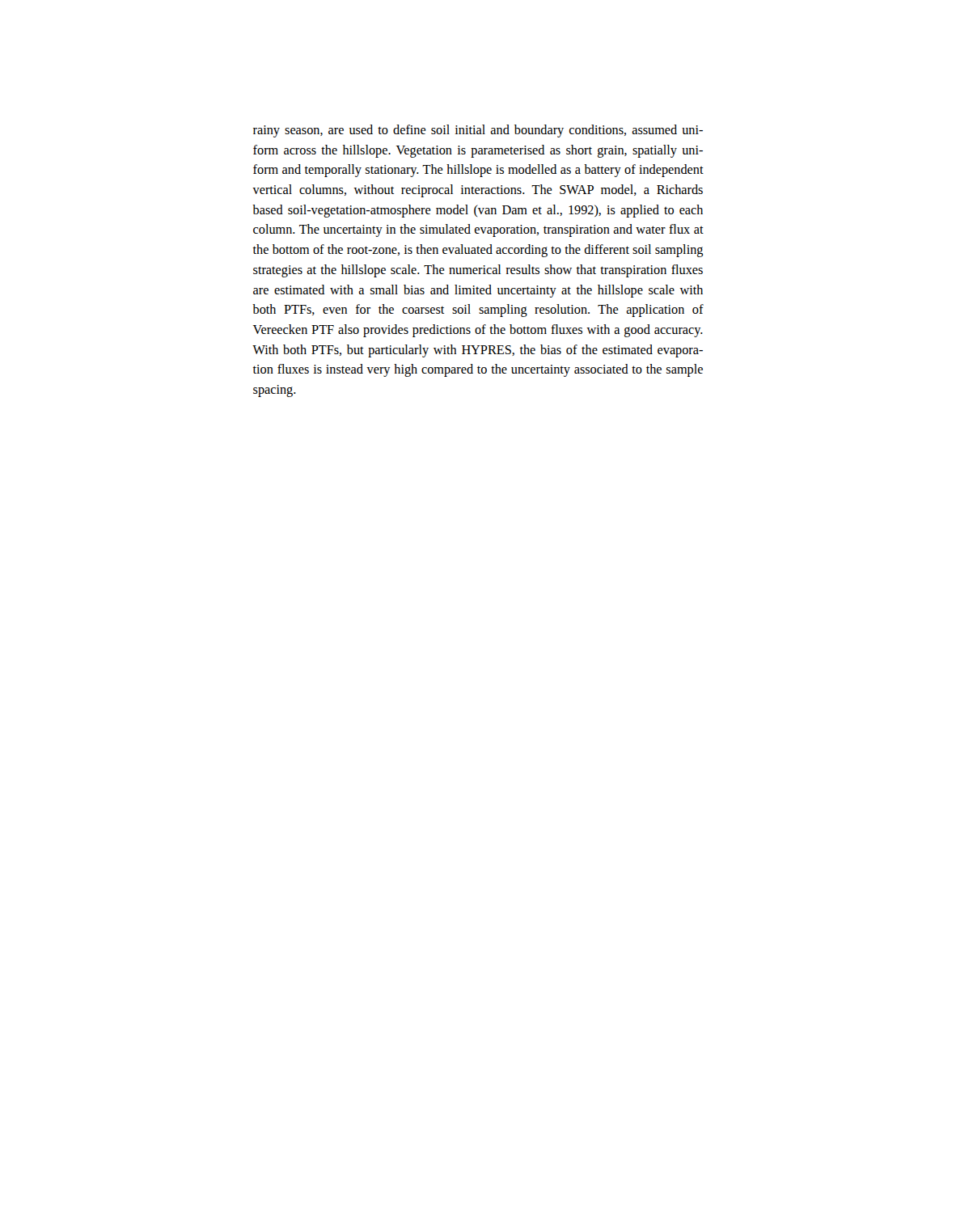rainy season, are used to define soil initial and boundary conditions, assumed uniform across the hillslope. Vegetation is parameterised as short grain, spatially uniform and temporally stationary. The hillslope is modelled as a battery of independent vertical columns, without reciprocal interactions. The SWAP model, a Richards based soil-vegetation-atmosphere model (van Dam et al., 1992), is applied to each column. The uncertainty in the simulated evaporation, transpiration and water flux at the bottom of the root-zone, is then evaluated according to the different soil sampling strategies at the hillslope scale. The numerical results show that transpiration fluxes are estimated with a small bias and limited uncertainty at the hillslope scale with both PTFs, even for the coarsest soil sampling resolution. The application of Vereecken PTF also provides predictions of the bottom fluxes with a good accuracy. With both PTFs, but particularly with HYPRES, the bias of the estimated evaporation fluxes is instead very high compared to the uncertainty associated to the sample spacing.